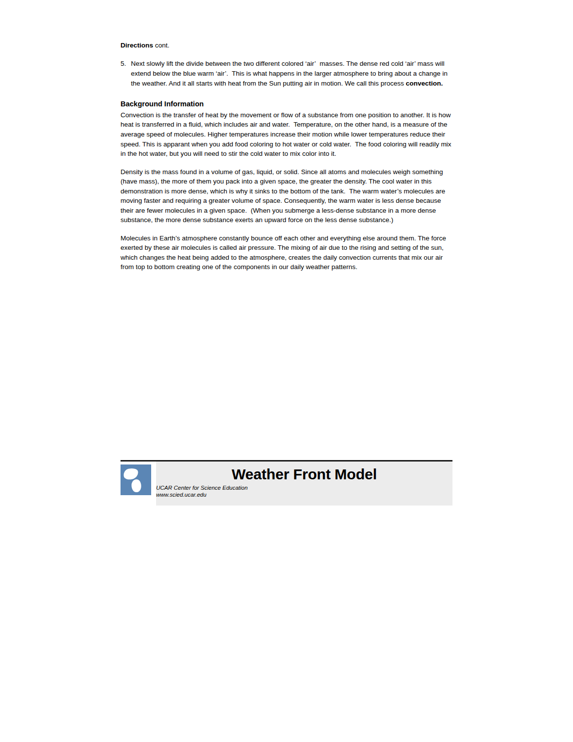Directions cont.
5. Next slowly lift the divide between the two different colored ‘air’ masses. The dense red cold ‘air’ mass will extend below the blue warm ‘air’. This is what happens in the larger atmosphere to bring about a change in the weather. And it all starts with heat from the Sun putting air in motion. We call this process convection.
Background Information
Convection is the transfer of heat by the movement or flow of a substance from one position to another. It is how heat is transferred in a fluid, which includes air and water. Temperature, on the other hand, is a measure of the average speed of molecules. Higher temperatures increase their motion while lower temperatures reduce their speed. This is apparant when you add food coloring to hot water or cold water. The food coloring will readily mix in the hot water, but you will need to stir the cold water to mix color into it.
Density is the mass found in a volume of gas, liquid, or solid. Since all atoms and molecules weigh something (have mass), the more of them you pack into a given space, the greater the density. The cool water in this demonstration is more dense, which is why it sinks to the bottom of the tank. The warm water’s molecules are moving faster and requiring a greater volume of space. Consequently, the warm water is less dense because their are fewer molecules in a given space. (When you submerge a less-dense substance in a more dense substance, the more dense substance exerts an upward force on the less dense substance.)
Molecules in Earth’s atmosphere constantly bounce off each other and everything else around them. The force exerted by these air molecules is called air pressure. The mixing of air due to the rising and setting of the sun, which changes the heat being added to the atmosphere, creates the daily convection currents that mix our air from top to bottom creating one of the components in our daily weather patterns.
Weather Front Model
UCAR Center for Science Education
www.scied.ucar.edu